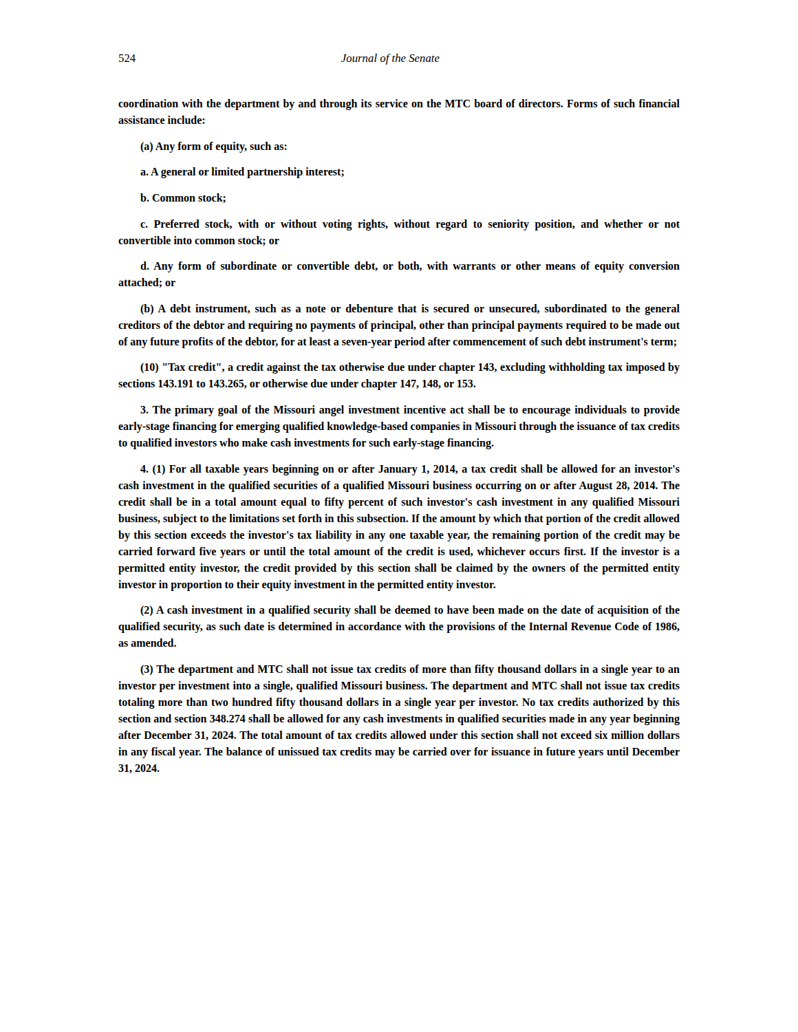524 Journal of the Senate
coordination with the department by and through its service on the MTC board of directors. Forms of such financial assistance include:
(a) Any form of equity, such as:
a. A general or limited partnership interest;
b. Common stock;
c. Preferred stock, with or without voting rights, without regard to seniority position, and whether or not convertible into common stock; or
d. Any form of subordinate or convertible debt, or both, with warrants or other means of equity conversion attached; or
(b) A debt instrument, such as a note or debenture that is secured or unsecured, subordinated to the general creditors of the debtor and requiring no payments of principal, other than principal payments required to be made out of any future profits of the debtor, for at least a seven-year period after commencement of such debt instrument's term;
(10) "Tax credit", a credit against the tax otherwise due under chapter 143, excluding withholding tax imposed by sections 143.191 to 143.265, or otherwise due under chapter 147, 148, or 153.
3. The primary goal of the Missouri angel investment incentive act shall be to encourage individuals to provide early-stage financing for emerging qualified knowledge-based companies in Missouri through the issuance of tax credits to qualified investors who make cash investments for such early-stage financing.
4. (1) For all taxable years beginning on or after January 1, 2014, a tax credit shall be allowed for an investor's cash investment in the qualified securities of a qualified Missouri business occurring on or after August 28, 2014. The credit shall be in a total amount equal to fifty percent of such investor's cash investment in any qualified Missouri business, subject to the limitations set forth in this subsection. If the amount by which that portion of the credit allowed by this section exceeds the investor's tax liability in any one taxable year, the remaining portion of the credit may be carried forward five years or until the total amount of the credit is used, whichever occurs first. If the investor is a permitted entity investor, the credit provided by this section shall be claimed by the owners of the permitted entity investor in proportion to their equity investment in the permitted entity investor.
(2) A cash investment in a qualified security shall be deemed to have been made on the date of acquisition of the qualified security, as such date is determined in accordance with the provisions of the Internal Revenue Code of 1986, as amended.
(3) The department and MTC shall not issue tax credits of more than fifty thousand dollars in a single year to an investor per investment into a single, qualified Missouri business. The department and MTC shall not issue tax credits totaling more than two hundred fifty thousand dollars in a single year per investor. No tax credits authorized by this section and section 348.274 shall be allowed for any cash investments in qualified securities made in any year beginning after December 31, 2024. The total amount of tax credits allowed under this section shall not exceed six million dollars in any fiscal year. The balance of unissued tax credits may be carried over for issuance in future years until December 31, 2024.